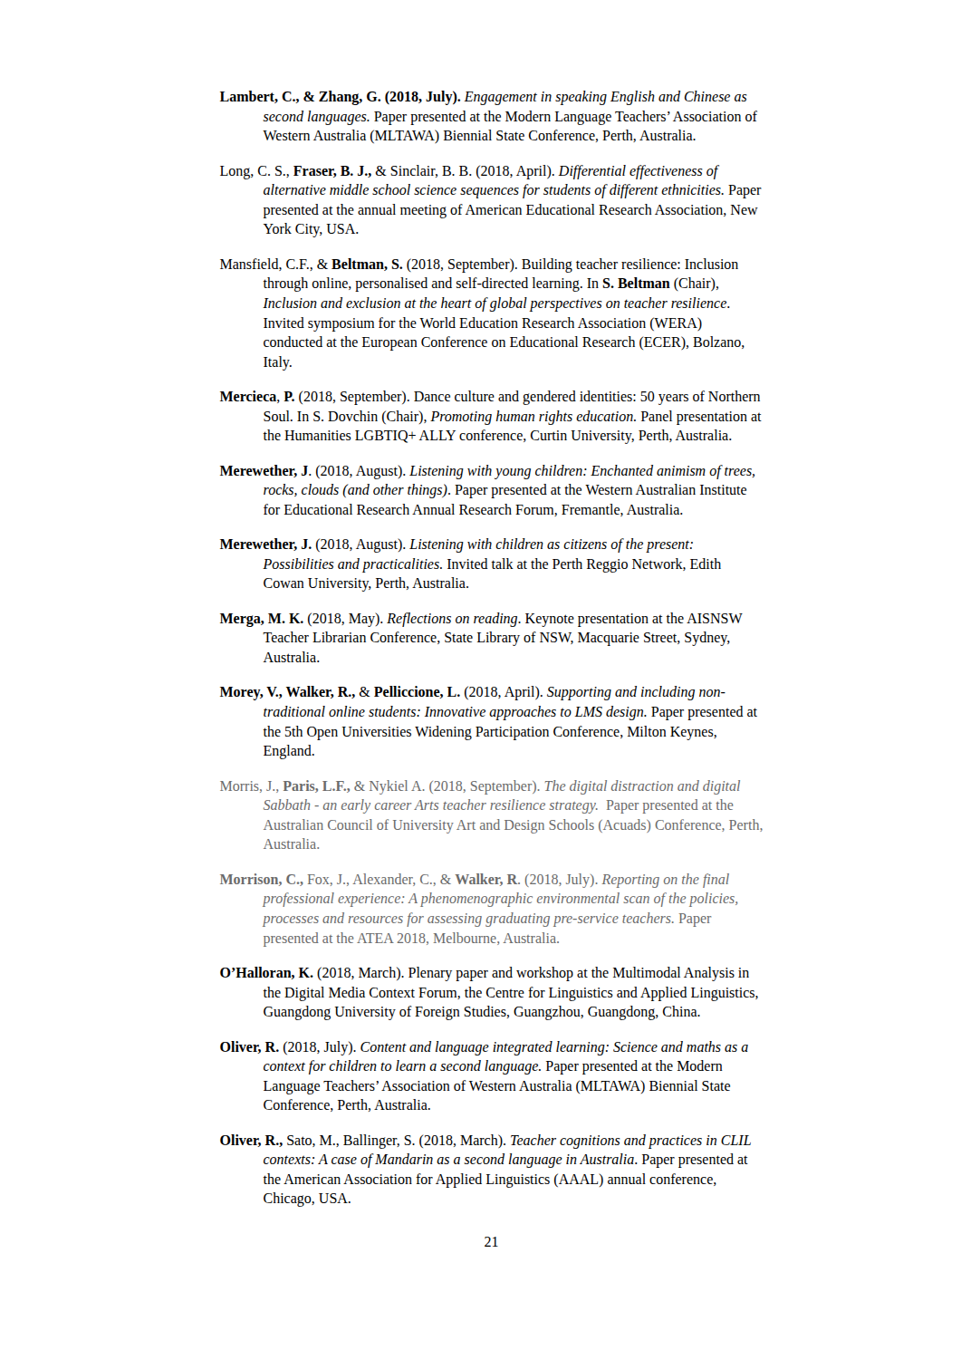Lambert, C., & Zhang, G. (2018, July). Engagement in speaking English and Chinese as second languages. Paper presented at the Modern Language Teachers’ Association of Western Australia (MLTAWA) Biennial State Conference, Perth, Australia.
Long, C. S., Fraser, B. J., & Sinclair, B. B. (2018, April). Differential effectiveness of alternative middle school science sequences for students of different ethnicities. Paper presented at the annual meeting of American Educational Research Association, New York City, USA.
Mansfield, C.F., & Beltman, S. (2018, September). Building teacher resilience: Inclusion through online, personalised and self-directed learning. In S. Beltman (Chair), Inclusion and exclusion at the heart of global perspectives on teacher resilience. Invited symposium for the World Education Research Association (WERA) conducted at the European Conference on Educational Research (ECER), Bolzano, Italy.
Mercieca, P. (2018, September). Dance culture and gendered identities: 50 years of Northern Soul. In S. Dovchin (Chair), Promoting human rights education. Panel presentation at the Humanities LGBTIQ+ ALLY conference, Curtin University, Perth, Australia.
Merewether, J. (2018, August). Listening with young children: Enchanted animism of trees, rocks, clouds (and other things). Paper presented at the Western Australian Institute for Educational Research Annual Research Forum, Fremantle, Australia.
Merewether, J. (2018, August). Listening with children as citizens of the present: Possibilities and practicalities. Invited talk at the Perth Reggio Network, Edith Cowan University, Perth, Australia.
Merga, M. K. (2018, May). Reflections on reading. Keynote presentation at the AISNSW Teacher Librarian Conference, State Library of NSW, Macquarie Street, Sydney, Australia.
Morey, V., Walker, R., & Pelliccione, L. (2018, April). Supporting and including non-traditional online students: Innovative approaches to LMS design. Paper presented at the 5th Open Universities Widening Participation Conference, Milton Keynes, England.
Morris, J., Paris, L.F., & Nykiel A. (2018, September). The digital distraction and digital Sabbath - an early career Arts teacher resilience strategy. Paper presented at the Australian Council of University Art and Design Schools (Acuads) Conference, Perth, Australia.
Morrison, C., Fox, J., Alexander, C., & Walker, R. (2018, July). Reporting on the final professional experience: A phenomenographic environmental scan of the policies, processes and resources for assessing graduating pre-service teachers. Paper presented at the ATEA 2018, Melbourne, Australia.
O’Halloran, K. (2018, March). Plenary paper and workshop at the Multimodal Analysis in the Digital Media Context Forum, the Centre for Linguistics and Applied Linguistics, Guangdong University of Foreign Studies, Guangzhou, Guangdong, China.
Oliver, R. (2018, July). Content and language integrated learning: Science and maths as a context for children to learn a second language. Paper presented at the Modern Language Teachers’ Association of Western Australia (MLTAWA) Biennial State Conference, Perth, Australia.
Oliver, R., Sato, M., Ballinger, S. (2018, March). Teacher cognitions and practices in CLIL contexts: A case of Mandarin as a second language in Australia. Paper presented at the American Association for Applied Linguistics (AAAL) annual conference, Chicago, USA.
21